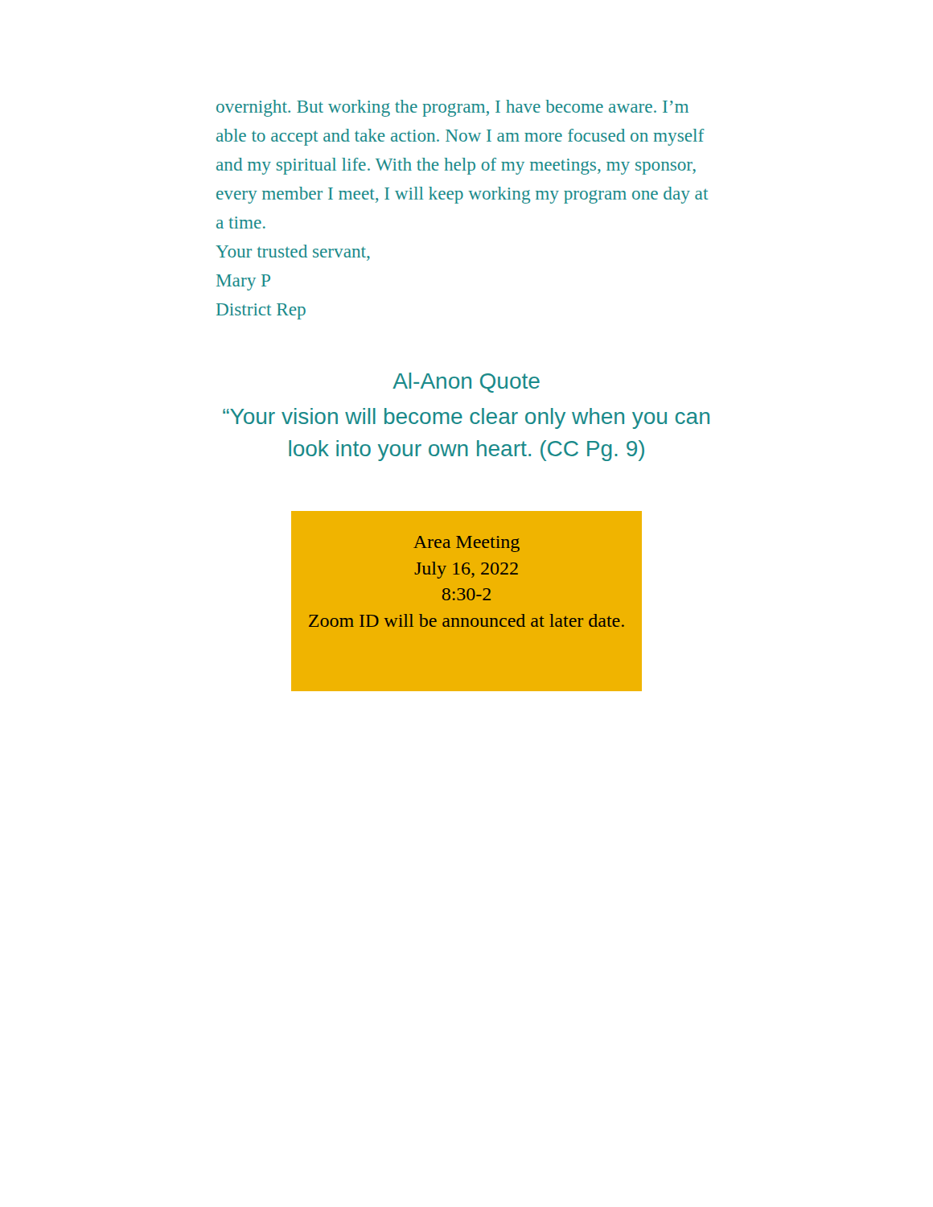overnight. But working the program, I have become aware. I’m able to accept and take action. Now I am more focused on myself and my spiritual life. With the help of my meetings, my sponsor, every member I meet, I will keep working my program one day at a time.
Your trusted servant,
Mary P
District Rep
Al-Anon Quote
“Your vision will become clear only when you can look into your own heart. (CC Pg. 9)
Area Meeting
July 16, 2022
8:30-2
Zoom ID will be announced at later date.